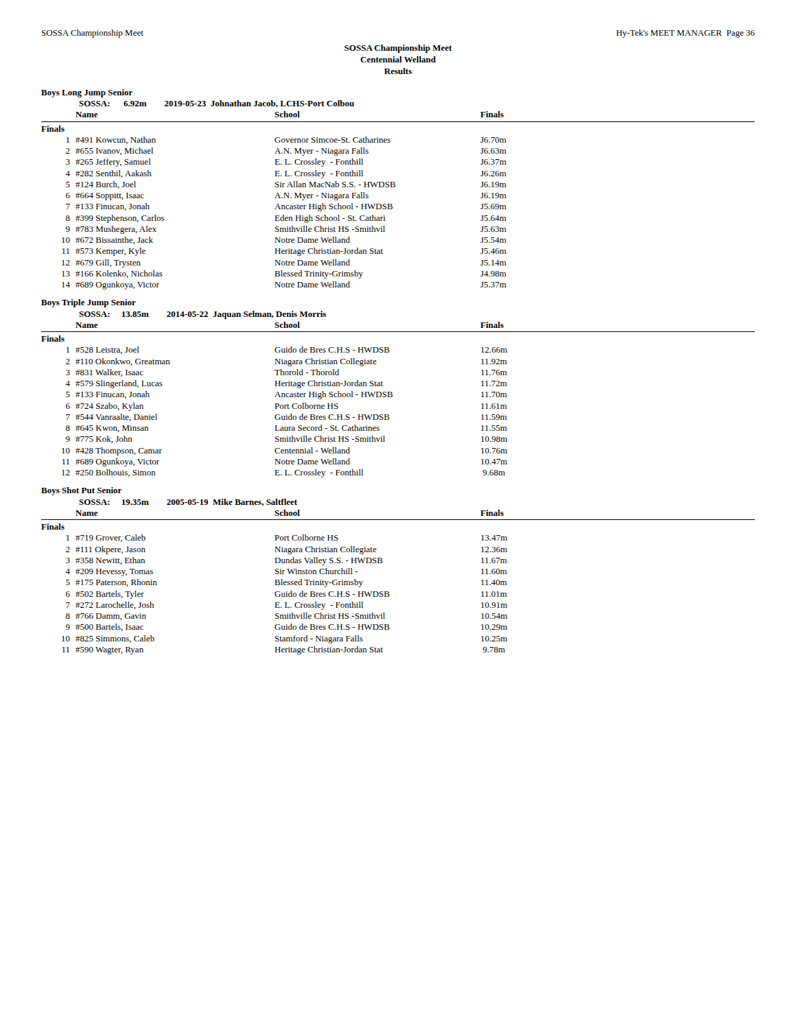SOSSA Championship Meet Hy-Tek's MEET MANAGER Page 36
SOSSA Championship Meet
Centennial Welland
Results
Boys Long Jump Senior
SOSSA: 6.92m 2019-05-23 Johnathan Jacob, LCHS-Port Colbou
| | Name | School | Finals | |
| --- | --- | --- | --- | --- |
| Finals |
| 1 | #491 Kowcun, Nathan | Governor Simcoe-St. Catharines | J6.70m | |
| 2 | #655 Ivanov, Michael | A.N. Myer - Niagara Falls | J6.63m | |
| 3 | #265 Jeffery, Samuel | E. L. Crossley - Fonthill | J6.37m | |
| 4 | #282 Senthil, Aakash | E. L. Crossley - Fonthill | J6.26m | |
| 5 | #124 Burch, Joel | Sir Allan MacNab S.S. - HWDSB | J6.19m | |
| 6 | #664 Soppitt, Isaac | A.N. Myer - Niagara Falls | J6.19m | |
| 7 | #133 Finucan, Jonah | Ancaster High School - HWDSB | J5.69m | |
| 8 | #399 Stephenson, Carlos | Eden High School - St. Cathari | J5.64m | |
| 9 | #783 Mushegera, Alex | Smithville Christ HS -Smithvil | J5.63m | |
| 10 | #672 Bissainthe, Jack | Notre Dame Welland | J5.54m | |
| 11 | #573 Kemper, Kyle | Heritage Christian-Jordan Stat | J5.46m | |
| 12 | #679 Gill, Trysten | Notre Dame Welland | J5.14m | |
| 13 | #166 Kolenko, Nicholas | Blessed Trinity-Grimsby | J4.98m | |
| 14 | #689 Ogunkoya, Victor | Notre Dame Welland | J5.37m | |
Boys Triple Jump Senior
SOSSA: 13.85m 2014-05-22 Jaquan Selman, Denis Morris
| | Name | School | Finals | |
| --- | --- | --- | --- | --- |
| Finals |
| 1 | #528 Leistra, Joel | Guido de Bres C.H.S - HWDSB | 12.66m | |
| 2 | #110 Okonkwo, Greatman | Niagara Christian Collegiate | 11.92m | |
| 3 | #831 Walker, Isaac | Thorold - Thorold | 11.76m | |
| 4 | #579 Slingerland, Lucas | Heritage Christian-Jordan Stat | 11.72m | |
| 5 | #133 Finucan, Jonah | Ancaster High School - HWDSB | 11.70m | |
| 6 | #724 Szabo, Kylan | Port Colborne HS | 11.61m | |
| 7 | #544 Vanraalte, Daniel | Guido de Bres C.H.S - HWDSB | 11.59m | |
| 8 | #645 Kwon, Minsan | Laura Secord - St. Catharines | 11.55m | |
| 9 | #775 Kok, John | Smithville Christ HS -Smithvil | 10.98m | |
| 10 | #428 Thompson, Camar | Centennial - Welland | 10.76m | |
| 11 | #689 Ogunkoya, Victor | Notre Dame Welland | 10.47m | |
| 12 | #250 Bolhouis, Simon | E. L. Crossley - Fonthill | 9.68m | |
Boys Shot Put Senior
SOSSA: 19.35m 2005-05-19 Mike Barnes, Saltfleet
| | Name | School | Finals | |
| --- | --- | --- | --- | --- |
| Finals |
| 1 | #719 Grover, Caleb | Port Colborne HS | 13.47m | |
| 2 | #111 Okpere, Jason | Niagara Christian Collegiate | 12.36m | |
| 3 | #358 Newitt, Ethan | Dundas Valley S.S. - HWDSB | 11.67m | |
| 4 | #209 Hevessy, Tomas | Sir Winston Churchill - | 11.60m | |
| 5 | #175 Paterson, Rhonin | Blessed Trinity-Grimsby | 11.40m | |
| 6 | #502 Bartels, Tyler | Guido de Bres C.H.S - HWDSB | 11.01m | |
| 7 | #272 Larochelle, Josh | E. L. Crossley - Fonthill | 10.91m | |
| 8 | #766 Damm, Gavin | Smithville Christ HS -Smithvil | 10.54m | |
| 9 | #500 Bartels, Isaac | Guido de Bres C.H.S - HWDSB | 10.29m | |
| 10 | #825 Simmons, Caleb | Stamford - Niagara Falls | 10.25m | |
| 11 | #590 Wagter, Ryan | Heritage Christian-Jordan Stat | 9.78m | |